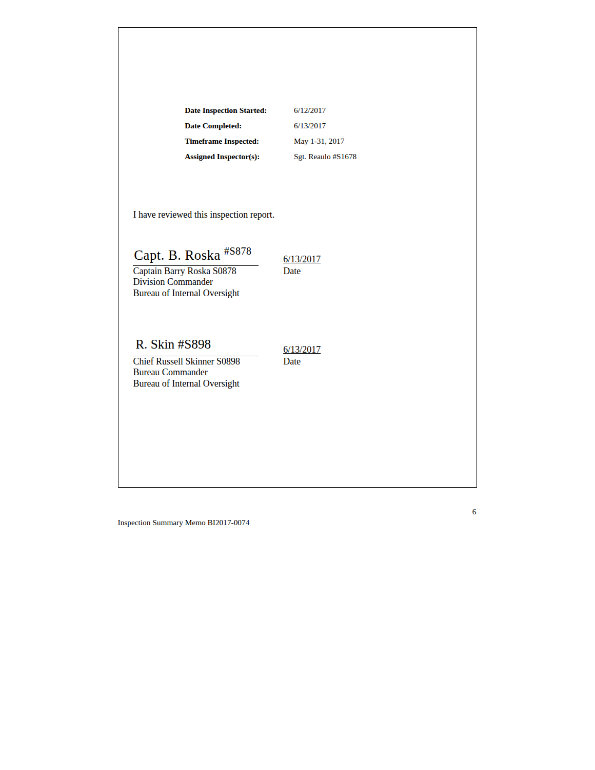| Date Inspection Started: | 6/12/2017 |
| Date Completed: | 6/13/2017 |
| Timeframe Inspected: | May 1-31, 2017 |
| Assigned Inspector(s): | Sgt. Reaulo #S1678 |
I have reviewed this inspection report.
Capt. B. Roska #S878 6/13/2017
Captain Barry Roska S0878 Date
Division Commander
Bureau of Internal Oversight
R. Skin #S898 6/13/2017
Chief Russell Skinner S0898 Date
Bureau Commander
Bureau of Internal Oversight
6
Inspection Summary Memo BI2017-0074